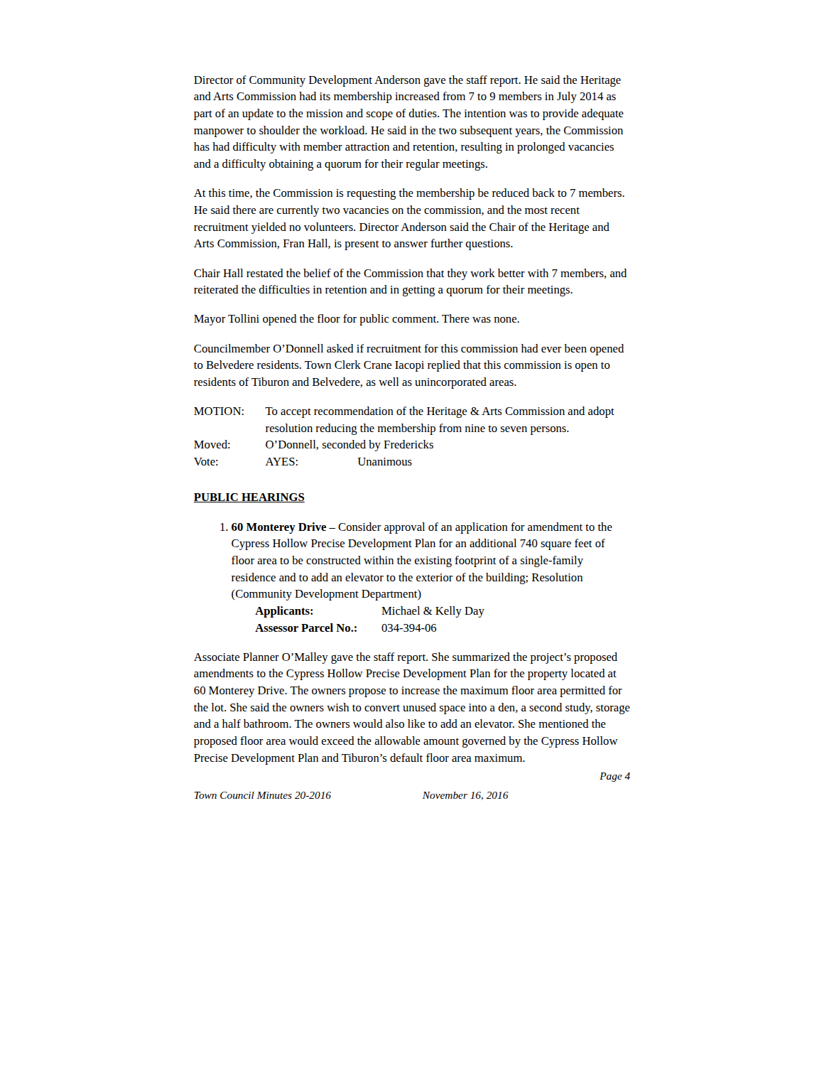Director of Community Development Anderson gave the staff report. He said the Heritage and Arts Commission had its membership increased from 7 to 9 members in July 2014 as part of an update to the mission and scope of duties. The intention was to provide adequate manpower to shoulder the workload. He said in the two subsequent years, the Commission has had difficulty with member attraction and retention, resulting in prolonged vacancies and a difficulty obtaining a quorum for their regular meetings.
At this time, the Commission is requesting the membership be reduced back to 7 members. He said there are currently two vacancies on the commission, and the most recent recruitment yielded no volunteers. Director Anderson said the Chair of the Heritage and Arts Commission, Fran Hall, is present to answer further questions.
Chair Hall restated the belief of the Commission that they work better with 7 members, and reiterated the difficulties in retention and in getting a quorum for their meetings.
Mayor Tollini opened the floor for public comment. There was none.
Councilmember O’Donnell asked if recruitment for this commission had ever been opened to Belvedere residents. Town Clerk Crane Iacopi replied that this commission is open to residents of Tiburon and Belvedere, as well as unincorporated areas.
| MOTION: | To accept recommendation of the Heritage & Arts Commission and adopt resolution reducing the membership from nine to seven persons. |
| Moved: | O’Donnell, seconded by Fredericks |
| Vote: | AYES: | Unanimous |
PUBLIC HEARINGS
60 Monterey Drive – Consider approval of an application for amendment to the Cypress Hollow Precise Development Plan for an additional 740 square feet of floor area to be constructed within the existing footprint of a single-family residence and to add an elevator to the exterior of the building; Resolution (Community Development Department)
| Applicants: | Michael & Kelly Day |
| Assessor Parcel No.: | 034-394-06 |
Associate Planner O’Malley gave the staff report. She summarized the project’s proposed amendments to the Cypress Hollow Precise Development Plan for the property located at 60 Monterey Drive. The owners propose to increase the maximum floor area permitted for the lot. She said the owners wish to convert unused space into a den, a second study, storage and a half bathroom. The owners would also like to add an elevator. She mentioned the proposed floor area would exceed the allowable amount governed by the Cypress Hollow Precise Development Plan and Tiburon’s default floor area maximum.
Page 4
Town Council Minutes 20-2016 November 16, 2016 Page 4